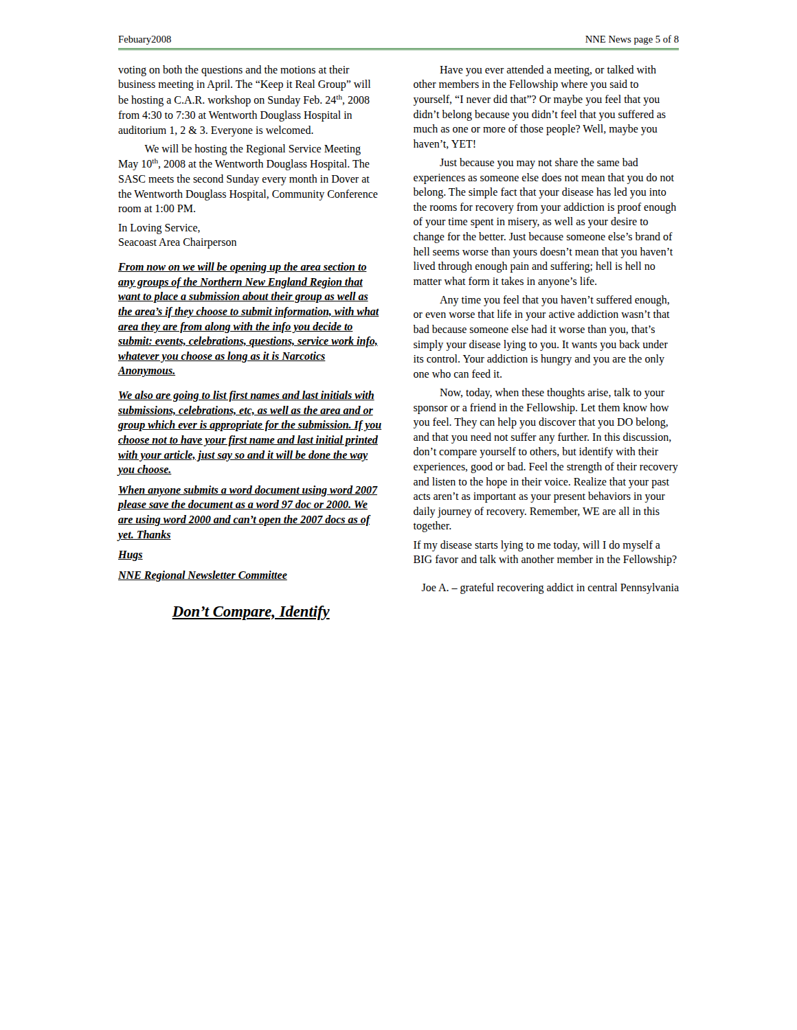Febuary2008 NNE News page 5 of 8
voting on both the questions and the motions at their business meeting in April. The “Keep it Real Group” will be hosting a C.A.R. workshop on Sunday Feb. 24th, 2008 from 4:30 to 7:30 at Wentworth Douglass Hospital in auditorium 1, 2 & 3. Everyone is welcomed.
We will be hosting the Regional Service Meeting May 10th, 2008 at the Wentworth Douglass Hospital. The SASC meets the second Sunday every month in Dover at the Wentworth Douglass Hospital, Community Conference room at 1:00 PM.
In Loving Service,
Seacoast Area Chairperson
From now on we will be opening up the area section to any groups of the Northern New England Region that want to place a submission about their group as well as the area’s if they choose to submit information, with what area they are from along with the info you decide to submit: events, celebrations, questions, service work info, whatever you choose as long as it is Narcotics Anonymous.
We also are going to list first names and last initials with submissions, celebrations, etc, as well as the area and or group which ever is appropriate for the submission. If you choose not to have your first name and last initial printed with your article, just say so and it will be done the way you choose.
When anyone submits a word document using word 2007 please save the document as a word 97 doc or 2000. We are using word 2000 and can’t open the 2007 docs as of yet. Thanks
Hugs
NNE Regional Newsletter Committee
Don’t Compare, Identify
Have you ever attended a meeting, or talked with other members in the Fellowship where you said to yourself, “I never did that”? Or maybe you feel that you didn’t belong because you didn’t feel that you suffered as much as one or more of those people? Well, maybe you haven’t, YET!
Just because you may not share the same bad experiences as someone else does not mean that you do not belong. The simple fact that your disease has led you into the rooms for recovery from your addiction is proof enough of your time spent in misery, as well as your desire to change for the better. Just because someone else’s brand of hell seems worse than yours doesn’t mean that you haven’t lived through enough pain and suffering; hell is hell no matter what form it takes in anyone’s life.
Any time you feel that you haven’t suffered enough, or even worse that life in your active addiction wasn’t that bad because someone else had it worse than you, that’s simply your disease lying to you. It wants you back under its control. Your addiction is hungry and you are the only one who can feed it.
Now, today, when these thoughts arise, talk to your sponsor or a friend in the Fellowship. Let them know how you feel. They can help you discover that you DO belong, and that you need not suffer any further. In this discussion, don’t compare yourself to others, but identify with their experiences, good or bad. Feel the strength of their recovery and listen to the hope in their voice. Realize that your past acts aren’t as important as your present behaviors in your daily journey of recovery. Remember, WE are all in this together.
If my disease starts lying to me today, will I do myself a BIG favor and talk with another member in the Fellowship?
Joe A. – grateful recovering addict in central Pennsylvania